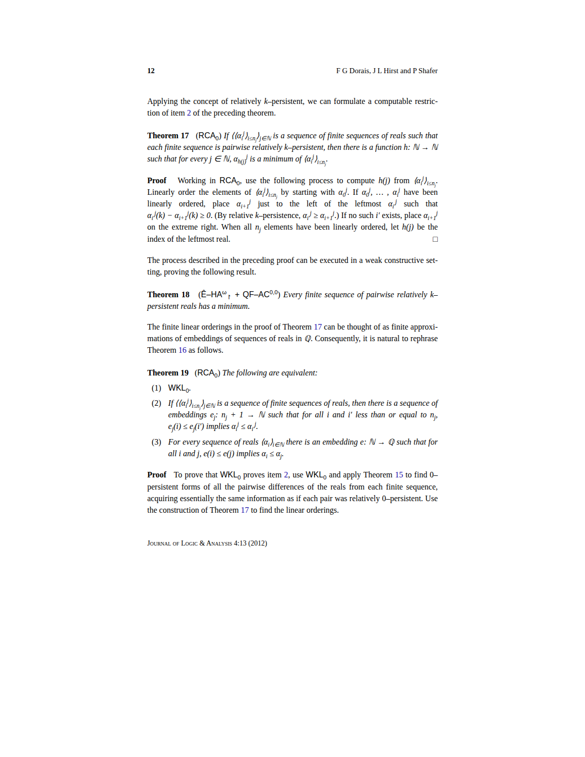12 F G Dorais, J L Hirst and P Shafer
Applying the concept of relatively k–persistent, we can formulate a computable restriction of item 2 of the preceding theorem.
Theorem 17 (RCA0) If ⟨⟨αij⟩i≤nj⟩j∈ℕ is a sequence of finite sequences of reals such that each finite sequence is pairwise relatively k–persistent, then there is a function h: ℕ → ℕ such that for every j ∈ ℕ, αh(j)j is a minimum of ⟨αij⟩i≤nj.
Proof Working in RCA0, use the following process to compute h(j) from ⟨αij⟩i≤nj. Linearly order the elements of ⟨αij⟩i≤nj by starting with α0j. If α0j, … , αij have been linearly ordered, place αi+1j just to the left of the leftmost αi′j such that αi′j(k) − αi+1j(k) ≥ 0. (By relative k–persistence, αi′j ≥ αi+1j.) If no such i′ exists, place αi+1j on the extreme right. When all nj elements have been linearly ordered, let h(j) be the index of the leftmost real.□
The process described in the preceding proof can be executed in a weak constructive setting, proving the following result.
Theorem 18 (Ê–HAω↾ + QF–AC0,0) Every finite sequence of pairwise relatively k–persistent reals has a minimum.
The finite linear orderings in the proof of Theorem 17 can be thought of as finite approximations of embeddings of sequences of reals in ℚ. Consequently, it is natural to rephrase Theorem 16 as follows.
Theorem 19 (RCA0) The following are equivalent:
(1) WKL0.
(2) If ⟨⟨αij⟩i≤nj⟩j∈ℕ is a sequence of finite sequences of reals, then there is a sequence of embeddings ej: nj + 1 → ℕ such that for all i and i′ less than or equal to nj, ej(i) ≤ ej(i′) implies αij ≤ αi′j.
(3) For every sequence of reals ⟨αi⟩i∈ℕ there is an embedding e: ℕ → ℚ such that for all i and j, e(i) ≤ e(j) implies αi ≤ αj.
Proof To prove that WKL0 proves item 2, use WKL0 and apply Theorem 15 to find 0–persistent forms of all the pairwise differences of the reals from each finite sequence, acquiring essentially the same information as if each pair was relatively 0–persistent. Use the construction of Theorem 17 to find the linear orderings.
Journal of Logic & Analysis 4:13 (2012)